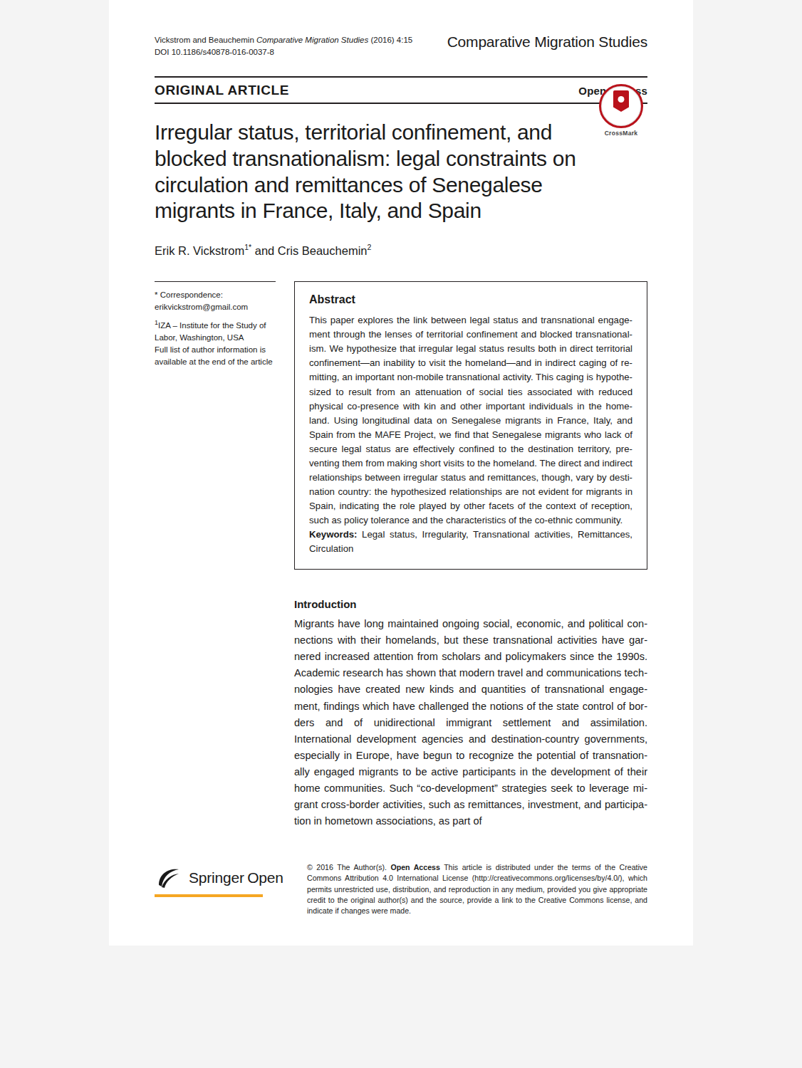Vickstrom and Beauchemin Comparative Migration Studies (2016) 4:15
DOI 10.1186/s40878-016-0037-8
Comparative Migration Studies
Original Article
Open Access
CrossMark
Irregular status, territorial confinement, and blocked transnationalism: legal constraints on circulation and remittances of Senegalese migrants in France, Italy, and Spain
Erik R. Vickstrom1* and Cris Beauchemin2
* Correspondence:
erikvickstrom@gmail.com
1IZA – Institute for the Study of Labor, Washington, USA
Full list of author information is available at the end of the article
Abstract
This paper explores the link between legal status and transnational engagement through the lenses of territorial confinement and blocked transnationalism. We hypothesize that irregular legal status results both in direct territorial confinement—an inability to visit the homeland—and in indirect caging of remitting, an important non-mobile transnational activity. This caging is hypothesized to result from an attenuation of social ties associated with reduced physical co-presence with kin and other important individuals in the homeland. Using longitudinal data on Senegalese migrants in France, Italy, and Spain from the MAFE Project, we find that Senegalese migrants who lack of secure legal status are effectively confined to the destination territory, preventing them from making short visits to the homeland. The direct and indirect relationships between irregular status and remittances, though, vary by destination country: the hypothesized relationships are not evident for migrants in Spain, indicating the role played by other facets of the context of reception, such as policy tolerance and the characteristics of the co-ethnic community.
Keywords: Legal status, Irregularity, Transnational activities, Remittances, Circulation
Introduction
Migrants have long maintained ongoing social, economic, and political connections with their homelands, but these transnational activities have garnered increased attention from scholars and policymakers since the 1990s. Academic research has shown that modern travel and communications technologies have created new kinds and quantities of transnational engagement, findings which have challenged the notions of the state control of borders and of unidirectional immigrant settlement and assimilation. International development agencies and destination-country governments, especially in Europe, have begun to recognize the potential of transnationally engaged migrants to be active participants in the development of their home communities. Such “co-development” strategies seek to leverage migrant cross-border activities, such as remittances, investment, and participation in hometown associations, as part of
Springer Open
© 2016 The Author(s). Open Access This article is distributed under the terms of the Creative Commons Attribution 4.0 International License (http://creativecommons.org/licenses/by/4.0/), which permits unrestricted use, distribution, and reproduction in any medium, provided you give appropriate credit to the original author(s) and the source, provide a link to the Creative Commons license, and indicate if changes were made.